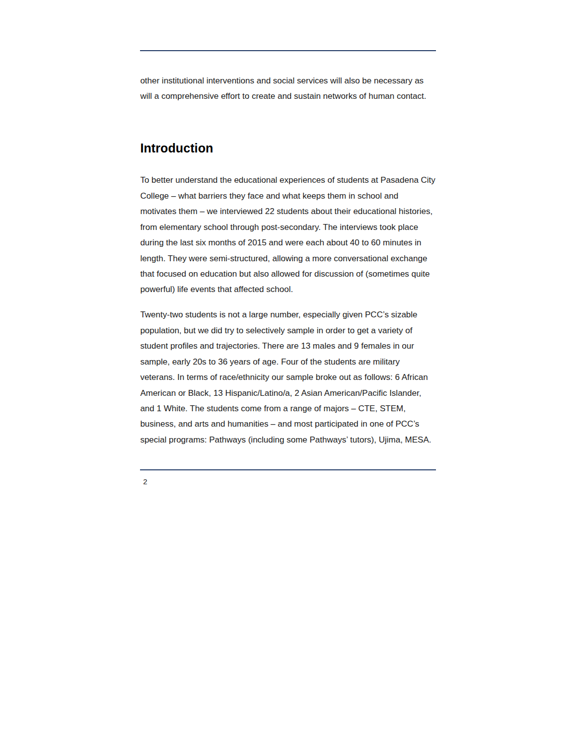other institutional interventions and social services will also be necessary as will a comprehensive effort to create and sustain networks of human contact.
Introduction
To better understand the educational experiences of students at Pasadena City College – what barriers they face and what keeps them in school and motivates them – we interviewed 22 students about their educational histories, from elementary school through post-secondary. The interviews took place during the last six months of 2015 and were each about 40 to 60 minutes in length. They were semi-structured, allowing a more conversational exchange that focused on education but also allowed for discussion of (sometimes quite powerful) life events that affected school.
Twenty-two students is not a large number, especially given PCC’s sizable population, but we did try to selectively sample in order to get a variety of student profiles and trajectories. There are 13 males and 9 females in our sample, early 20s to 36 years of age. Four of the students are military veterans. In terms of race/ethnicity our sample broke out as follows: 6 African American or Black, 13 Hispanic/Latino/a, 2 Asian American/Pacific Islander, and 1 White. The students come from a range of majors – CTE, STEM, business, and arts and humanities – and most participated in one of PCC’s special programs: Pathways (including some Pathways’ tutors), Ujima, MESA.
2